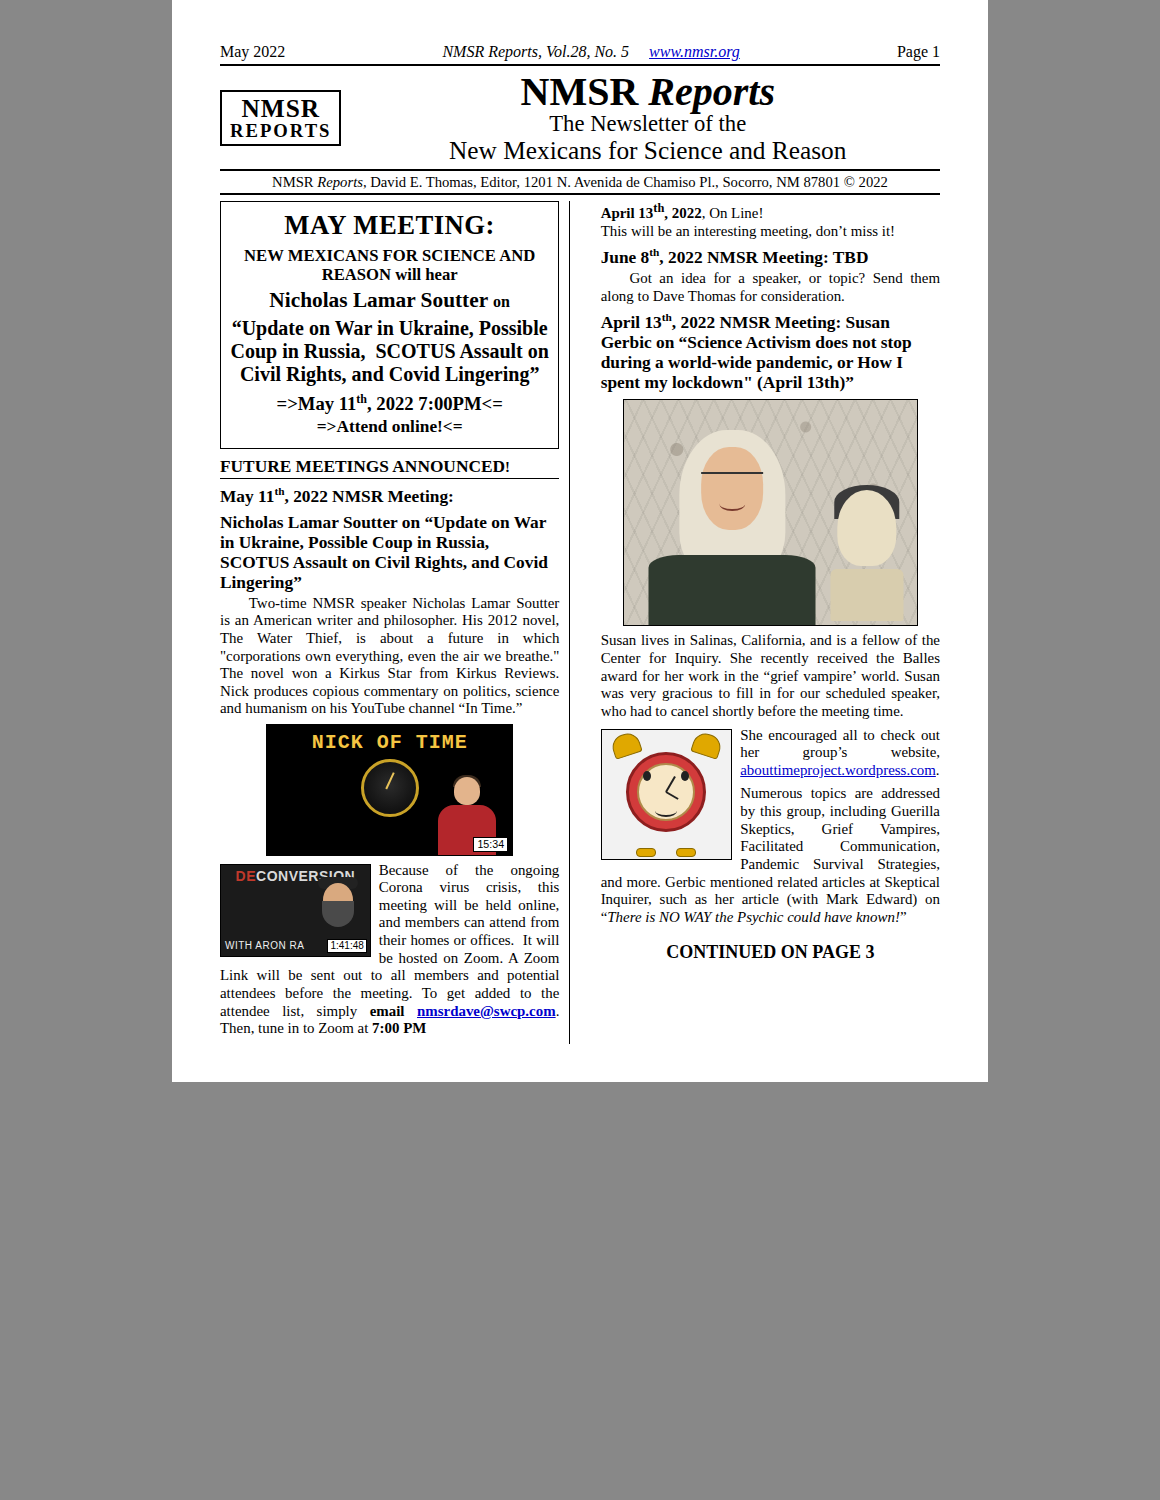May 2022
NMSR Reports, Vol.28, No. 5 www.nmsr.org
Page 1
NMSR REPORTS
NMSR Reports
The Newsletter of the
New Mexicans for Science and Reason
NMSR Reports, David E. Thomas, Editor, 1201 N. Avenida de Chamiso Pl., Socorro, NM 87801 © 2022
MAY MEETING:
NEW MEXICANS FOR SCIENCE AND REASON will hear
Nicholas Lamar Soutter on
“Update on War in Ukraine, Possible Coup in Russia, SCOTUS Assault on Civil Rights, and Covid Lingering”
=>May 11th, 2022 7:00PM<=
=>Attend online!<=
FUTURE MEETINGS ANNOUNCED!
May 11th, 2022 NMSR Meeting:
Nicholas Lamar Soutter on “Update on War in Ukraine, Possible Coup in Russia, SCOTUS Assault on Civil Rights, and Covid Lingering”
Two-time NMSR speaker Nicholas Lamar Soutter is an American writer and philosopher. His 2012 novel, The Water Thief, is about a future in which "corporations own everything, even the air we breathe." The novel won a Kirkus Star from Kirkus Reviews. Nick produces copious commentary on politics, science and humanism on his YouTube channel “In Time.”
NICK OF TIME
15:34
DECONVERSION
WITH ARON RA
1:41:48
Because of the ongoing Corona virus crisis, this meeting will be held online, and members can attend from their homes or offices. It will be hosted on Zoom. A Zoom Link will be sent out to all members and potential attendees before the meeting. To get added to the attendee list, simply email nmsrdave@swcp.com. Then, tune in to Zoom at 7:00 PM
April 13th, 2022, On Line!
This will be an interesting meeting, don’t miss it!
June 8th, 2022 NMSR Meeting: TBD
Got an idea for a speaker, or topic? Send them along to Dave Thomas for consideration.
April 13th, 2022 NMSR Meeting: Susan Gerbic on “Science Activism does not stop during a world-wide pandemic, or How I spent my lockdown" (April 13th)”
Susan lives in Salinas, California, and is a fellow of the Center for Inquiry. She recently received the Balles award for her work in the “grief vampire’ world. Susan was very gracious to fill in for our scheduled speaker, who had to cancel shortly before the meeting time.
She encouraged all to check out her group’s website, abouttimeproject.wordpress.com.
Numerous topics are addressed by this group, including Guerilla Skeptics, Grief Vampires, Facilitated Communication, Pandemic Survival Strategies, and more. Gerbic mentioned related articles at Skeptical Inquirer, such as her article (with Mark Edward) on “There is NO WAY the Psychic could have known!”
CONTINUED ON PAGE 3